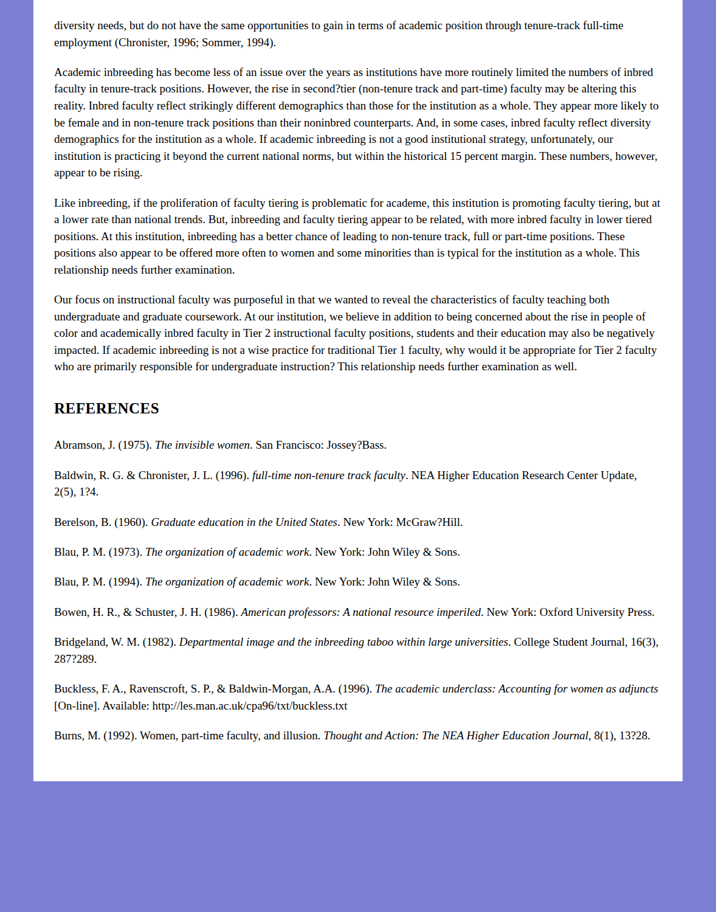diversity needs, but do not have the same opportunities to gain in terms of academic position through tenure-track full-time employment (Chronister, 1996; Sommer, 1994).
Academic inbreeding has become less of an issue over the years as institutions have more routinely limited the numbers of inbred faculty in tenure-track positions. However, the rise in second?tier (non-tenure track and part-time) faculty may be altering this reality. Inbred faculty reflect strikingly different demographics than those for the institution as a whole. They appear more likely to be female and in non-tenure track positions than their noninbred counterparts. And, in some cases, inbred faculty reflect diversity demographics for the institution as a whole. If academic inbreeding is not a good institutional strategy, unfortunately, our institution is practicing it beyond the current national norms, but within the historical 15 percent margin. These numbers, however, appear to be rising.
Like inbreeding, if the proliferation of faculty tiering is problematic for academe, this institution is promoting faculty tiering, but at a lower rate than national trends. But, inbreeding and faculty tiering appear to be related, with more inbred faculty in lower tiered positions. At this institution, inbreeding has a better chance of leading to non-tenure track, full or part-time positions. These positions also appear to be offered more often to women and some minorities than is typical for the institution as a whole. This relationship needs further examination.
Our focus on instructional faculty was purposeful in that we wanted to reveal the characteristics of faculty teaching both undergraduate and graduate coursework. At our institution, we believe in addition to being concerned about the rise in people of color and academically inbred faculty in Tier 2 instructional faculty positions, students and their education may also be negatively impacted. If academic inbreeding is not a wise practice for traditional Tier 1 faculty, why would it be appropriate for Tier 2 faculty who are primarily responsible for undergraduate instruction? This relationship needs further examination as well.
REFERENCES
Abramson, J. (1975). The invisible women. San Francisco: Jossey?Bass.
Baldwin, R. G. & Chronister, J. L. (1996). full-time non-tenure track faculty. NEA Higher Education Research Center Update, 2(5), 1?4.
Berelson, B. (1960). Graduate education in the United States. New York: McGraw?Hill.
Blau, P. M. (1973). The organization of academic work. New York: John Wiley & Sons.
Blau, P. M. (1994). The organization of academic work. New York: John Wiley & Sons.
Bowen, H. R., & Schuster, J. H. (1986). American professors: A national resource imperiled. New York: Oxford University Press.
Bridgeland, W. M. (1982). Departmental image and the inbreeding taboo within large universities. College Student Journal, 16(3), 287?289.
Buckless, F. A., Ravenscroft, S. P., & Baldwin-Morgan, A.A. (1996). The academic underclass: Accounting for women as adjuncts [On-line]. Available: http://les.man.ac.uk/cpa96/txt/buckless.txt
Burns, M. (1992). Women, part-time faculty, and illusion. Thought and Action: The NEA Higher Education Journal, 8(1), 13?28.